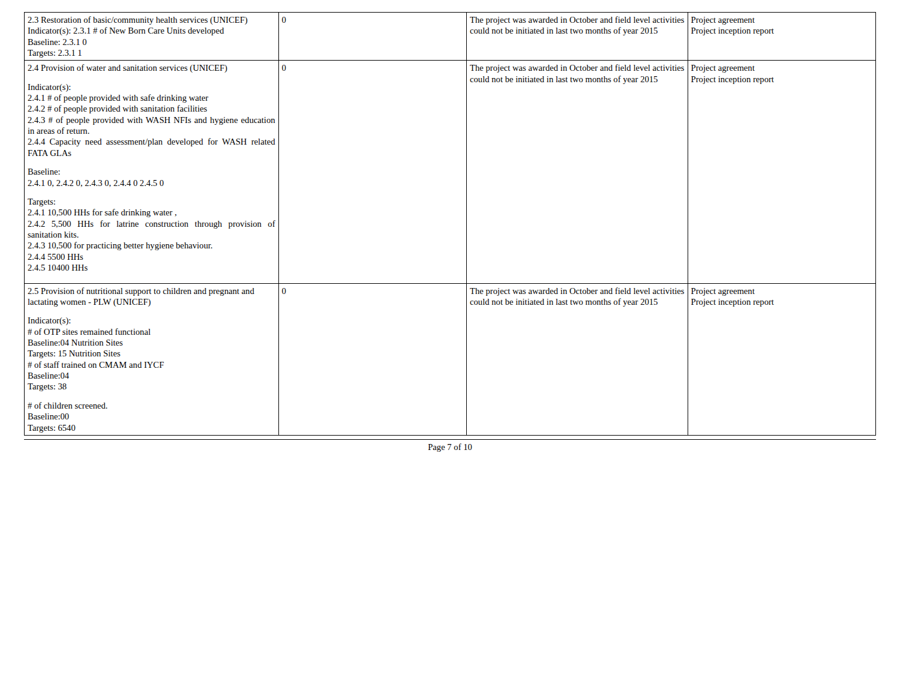| 2.3 Restoration of basic/community health services (UNICEF) Indicator(s): 2.3.1 # of New Born Care Units developed Baseline: 2.3.1 0 Targets: 2.3.1 1 | 0 | The project was awarded in October and field level activities could not be initiated in last two months of year 2015 | Project agreement Project inception report |
| 2.4 Provision of water and sanitation services (UNICEF) Indicator(s): 2.4.1 # of people provided with safe drinking water 2.4.2 # of people provided with sanitation facilities 2.4.3 # of people provided with WASH NFIs and hygiene education in areas of return. 2.4.4 Capacity need assessment/plan developed for WASH related FATA GLAs Baseline: 2.4.1 0, 2.4.2 0, 2.4.3 0, 2.4.4 0 2.4.5 0 Targets: 2.4.1 10,500 HHs for safe drinking water , 2.4.2 5,500 HHs for latrine construction through provision of sanitation kits. 2.4.3 10,500 for practicing better hygiene behaviour. 2.4.4 5500 HHs 2.4.5 10400 HHs | 0 | The project was awarded in October and field level activities could not be initiated in last two months of year 2015 | Project agreement Project inception report |
| 2.5 Provision of nutritional support to children and pregnant and lactating women - PLW (UNICEF) Indicator(s): # of OTP sites remained functional Baseline:04 Nutrition Sites Targets: 15 Nutrition Sites # of staff trained on CMAM and IYCF Baseline:04 Targets: 38 # of children screened. Baseline:00 Targets: 6540 | 0 | The project was awarded in October and field level activities could not be initiated in last two months of year 2015 | Project agreement Project inception report |
Page 7 of 10